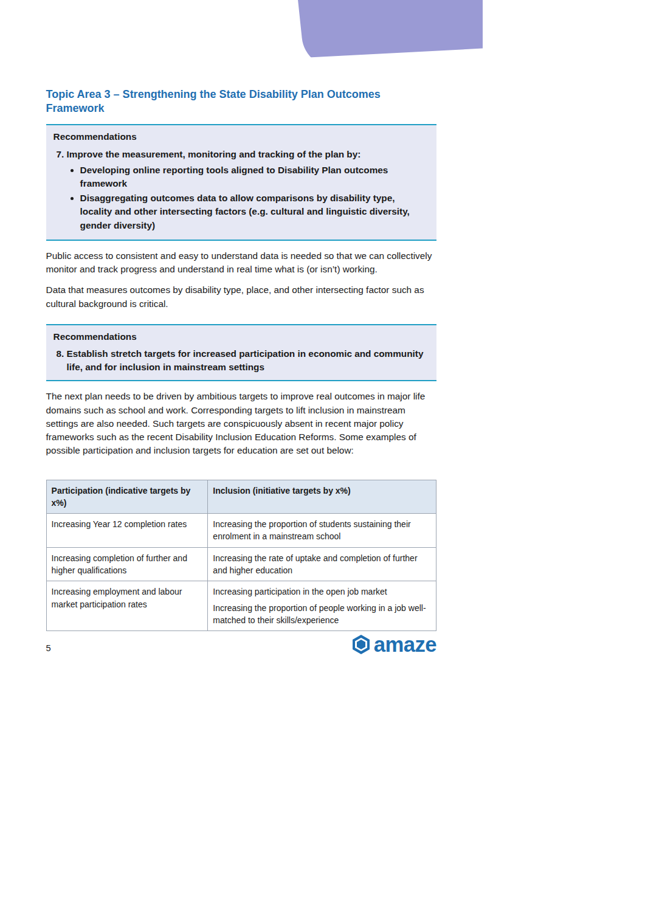Topic Area 3 – Strengthening the State Disability Plan Outcomes Framework
Recommendations
Improve the measurement, monitoring and tracking of the plan by:
Developing online reporting tools aligned to Disability Plan outcomes framework
Disaggregating outcomes data to allow comparisons by disability type, locality and other intersecting factors (e.g. cultural and linguistic diversity, gender diversity)
Public access to consistent and easy to understand data is needed so that we can collectively monitor and track progress and understand in real time what is (or isn’t) working.
Data that measures outcomes by disability type, place, and other intersecting factor such as cultural background is critical.
Recommendations
Establish stretch targets for increased participation in economic and community life, and for inclusion in mainstream settings
The next plan needs to be driven by ambitious targets to improve real outcomes in major life domains such as school and work. Corresponding targets to lift inclusion in mainstream settings are also needed. Such targets are conspicuously absent in recent major policy frameworks such as the recent Disability Inclusion Education Reforms. Some examples of possible participation and inclusion targets for education are set out below:
| Participation (indicative targets by x%) | Inclusion (initiative targets by x%) |
| --- | --- |
| Increasing Year 12 completion rates | Increasing the proportion of students sustaining their enrolment in a mainstream school |
| Increasing completion of further and higher qualifications | Increasing the rate of uptake and completion of further and higher education |
| Increasing employment and labour market participation rates | Increasing participation in the open job market Increasing the proportion of people working in a job well-matched to their skills/experience |
5
amaze